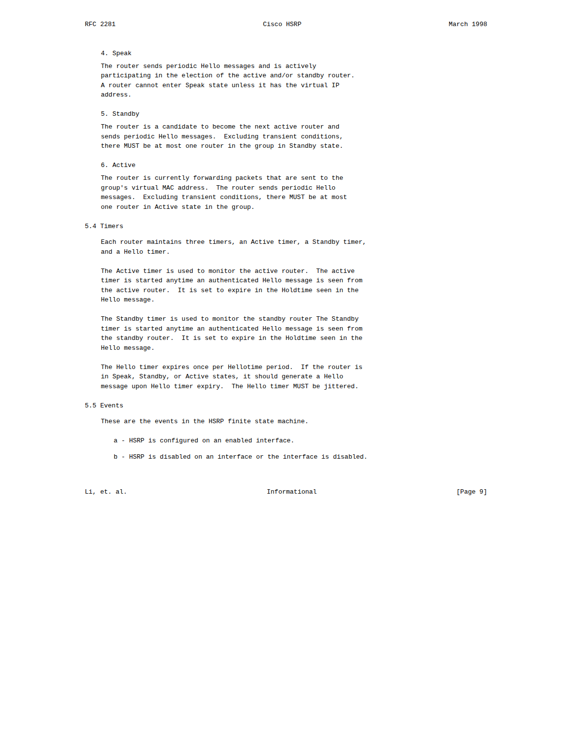RFC 2281 Cisco HSRP March 1998
4. Speak
The router sends periodic Hello messages and is actively
participating in the election of the active and/or standby router.
A router cannot enter Speak state unless it has the virtual IP
address.
5. Standby
The router is a candidate to become the next active router and
sends periodic Hello messages. Excluding transient conditions,
there MUST be at most one router in the group in Standby state.
6. Active
The router is currently forwarding packets that are sent to the
group's virtual MAC address. The router sends periodic Hello
messages. Excluding transient conditions, there MUST be at most
one router in Active state in the group.
5.4 Timers
Each router maintains three timers, an Active timer, a Standby timer,
and a Hello timer.
The Active timer is used to monitor the active router. The active
timer is started anytime an authenticated Hello message is seen from
the active router. It is set to expire in the Holdtime seen in the
Hello message.
The Standby timer is used to monitor the standby router The Standby
timer is started anytime an authenticated Hello message is seen from
the standby router. It is set to expire in the Holdtime seen in the
Hello message.
The Hello timer expires once per Hellotime period. If the router is
in Speak, Standby, or Active states, it should generate a Hello
message upon Hello timer expiry. The Hello timer MUST be jittered.
5.5 Events
These are the events in the HSRP finite state machine.
a - HSRP is configured on an enabled interface.
b - HSRP is disabled on an interface or the interface is disabled.
Li, et. al. Informational [Page 9]